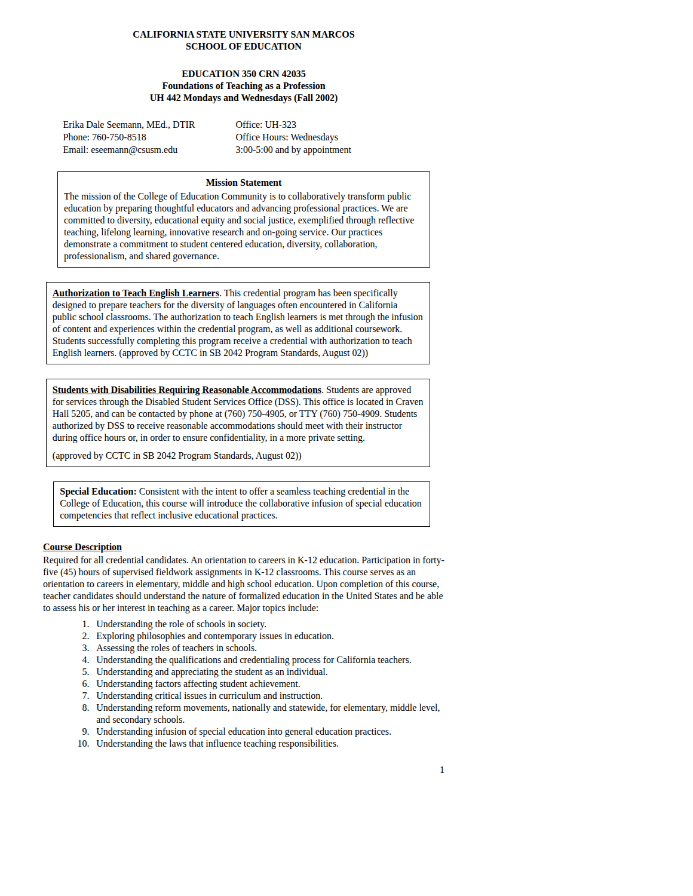CALIFORNIA STATE UNIVERSITY SAN MARCOS
SCHOOL OF EDUCATION
EDUCATION 350 CRN 42035
Foundations of Teaching as a Profession
UH 442 Mondays and Wednesdays (Fall 2002)
| Erika Dale Seemann, MEd., DTIR | Office: UH-323 |
| Phone: 760-750-8518 | Office Hours: Wednesdays |
| Email: eseemann@csusm.edu | 3:00-5:00 and by appointment |
Mission Statement
The mission of the College of Education Community is to collaboratively transform public education by preparing thoughtful educators and advancing professional practices. We are committed to diversity, educational equity and social justice, exemplified through reflective teaching, lifelong learning, innovative research and on-going service. Our practices demonstrate a commitment to student centered education, diversity, collaboration, professionalism, and shared governance.
Authorization to Teach English Learners. This credential program has been specifically designed to prepare teachers for the diversity of languages often encountered in California public school classrooms. The authorization to teach English learners is met through the infusion of content and experiences within the credential program, as well as additional coursework. Students successfully completing this program receive a credential with authorization to teach English learners. (approved by CCTC in SB 2042 Program Standards, August 02))
Students with Disabilities Requiring Reasonable Accommodations. Students are approved for services through the Disabled Student Services Office (DSS). This office is located in Craven Hall 5205, and can be contacted by phone at (760) 750-4905, or TTY (760) 750-4909. Students authorized by DSS to receive reasonable accommodations should meet with their instructor during office hours or, in order to ensure confidentiality, in a more private setting.
(approved by CCTC in SB 2042 Program Standards, August 02))
Special Education: Consistent with the intent to offer a seamless teaching credential in the College of Education, this course will introduce the collaborative infusion of special education competencies that reflect inclusive educational practices.
Course Description
Required for all credential candidates. An orientation to careers in K-12 education. Participation in forty-five (45) hours of supervised fieldwork assignments in K-12 classrooms. This course serves as an orientation to careers in elementary, middle and high school education. Upon completion of this course, teacher candidates should understand the nature of formalized education in the United States and be able to assess his or her interest in teaching as a career. Major topics include:
Understanding the role of schools in society.
Exploring philosophies and contemporary issues in education.
Assessing the roles of teachers in schools.
Understanding the qualifications and credentialing process for California teachers.
Understanding and appreciating the student as an individual.
Understanding factors affecting student achievement.
Understanding critical issues in curriculum and instruction.
Understanding reform movements, nationally and statewide, for elementary, middle level, and secondary schools.
Understanding infusion of special education into general education practices.
Understanding the laws that influence teaching responsibilities.
1